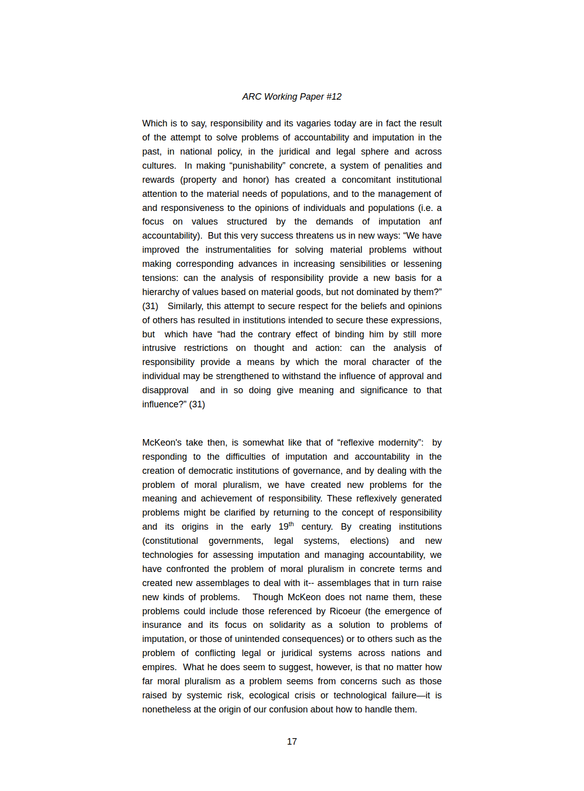ARC Working Paper #12
Which is to say, responsibility and its vagaries today are in fact the result of the attempt to solve problems of accountability and imputation in the past, in national policy, in the juridical and legal sphere and across cultures. In making “punishability” concrete, a system of penalities and rewards (property and honor) has created a concomitant institutional attention to the material needs of populations, and to the management of and responsiveness to the opinions of individuals and populations (i.e. a focus on values structured by the demands of imputation anf accountability). But this very success threatens us in new ways: “We have improved the instrumentalities for solving material problems without making corresponding advances in increasing sensibilities or lessening tensions: can the analysis of responsibility provide a new basis for a hierarchy of values based on material goods, but not dominated by them?” (31) Similarly, this attempt to secure respect for the beliefs and opinions of others has resulted in institutions intended to secure these expressions, but which have “had the contrary effect of binding him by still more intrusive restrictions on thought and action: can the analysis of responsibility provide a means by which the moral character of the individual may be strengthened to withstand the influence of approval and disapproval and in so doing give meaning and significance to that influence?” (31)
McKeon's take then, is somewhat like that of “reflexive modernity”: by responding to the difficulties of imputation and accountability in the creation of democratic institutions of governance, and by dealing with the problem of moral pluralism, we have created new problems for the meaning and achievement of responsibility. These reflexively generated problems might be clarified by returning to the concept of responsibility and its origins in the early 19th century. By creating institutions (constitutional governments, legal systems, elections) and new technologies for assessing imputation and managing accountability, we have confronted the problem of moral pluralism in concrete terms and created new assemblages to deal with it-- assemblages that in turn raise new kinds of problems. Though McKeon does not name them, these problems could include those referenced by Ricoeur (the emergence of insurance and its focus on solidarity as a solution to problems of imputation, or those of unintended consequences) or to others such as the problem of conflicting legal or juridical systems across nations and empires. What he does seem to suggest, however, is that no matter how far moral pluralism as a problem seems from concerns such as those raised by systemic risk, ecological crisis or technological failure—it is nonetheless at the origin of our confusion about how to handle them.
17